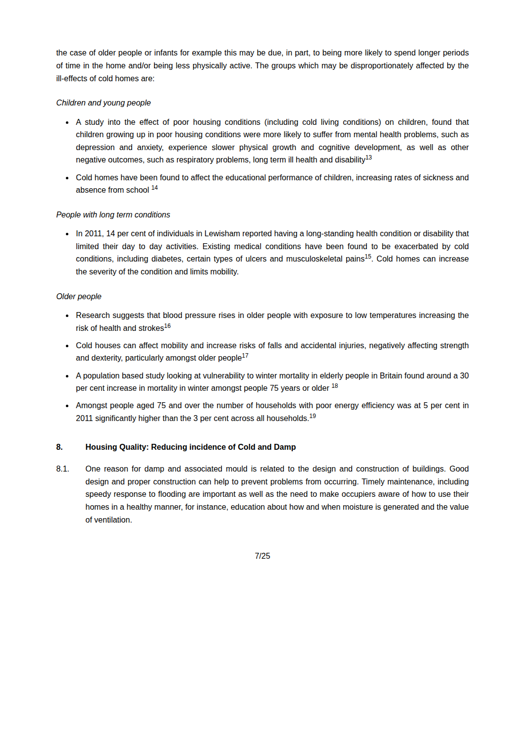the case of older people or infants for example this may be due, in part, to being more likely to spend longer periods of time in the home and/or being less physically active. The groups which may be disproportionately affected by the ill-effects of cold homes are:
Children and young people
A study into the effect of poor housing conditions (including cold living conditions) on children, found that children growing up in poor housing conditions were more likely to suffer from mental health problems, such as depression and anxiety, experience slower physical growth and cognitive development, as well as other negative outcomes, such as respiratory problems, long term ill health and disability13
Cold homes have been found to affect the educational performance of children, increasing rates of sickness and absence from school 14
People with long term conditions
In 2011, 14 per cent of individuals in Lewisham reported having a long-standing health condition or disability that limited their day to day activities. Existing medical conditions have been found to be exacerbated by cold conditions, including diabetes, certain types of ulcers and musculoskeletal pains15. Cold homes can increase the severity of the condition and limits mobility.
Older people
Research suggests that blood pressure rises in older people with exposure to low temperatures increasing the risk of health and strokes16
Cold houses can affect mobility and increase risks of falls and accidental injuries, negatively affecting strength and dexterity, particularly amongst older people17
A population based study looking at vulnerability to winter mortality in elderly people in Britain found around a 30 per cent increase in mortality in winter amongst people 75 years or older 18
Amongst people aged 75 and over the number of households with poor energy efficiency was at 5 per cent in 2011 significantly higher than the 3 per cent across all households.19
8.
Housing Quality: Reducing incidence of Cold and Damp
8.1.
One reason for damp and associated mould is related to the design and construction of buildings. Good design and proper construction can help to prevent problems from occurring. Timely maintenance, including speedy response to flooding are important as well as the need to make occupiers aware of how to use their homes in a healthy manner, for instance, education about how and when moisture is generated and the value of ventilation.
7/25